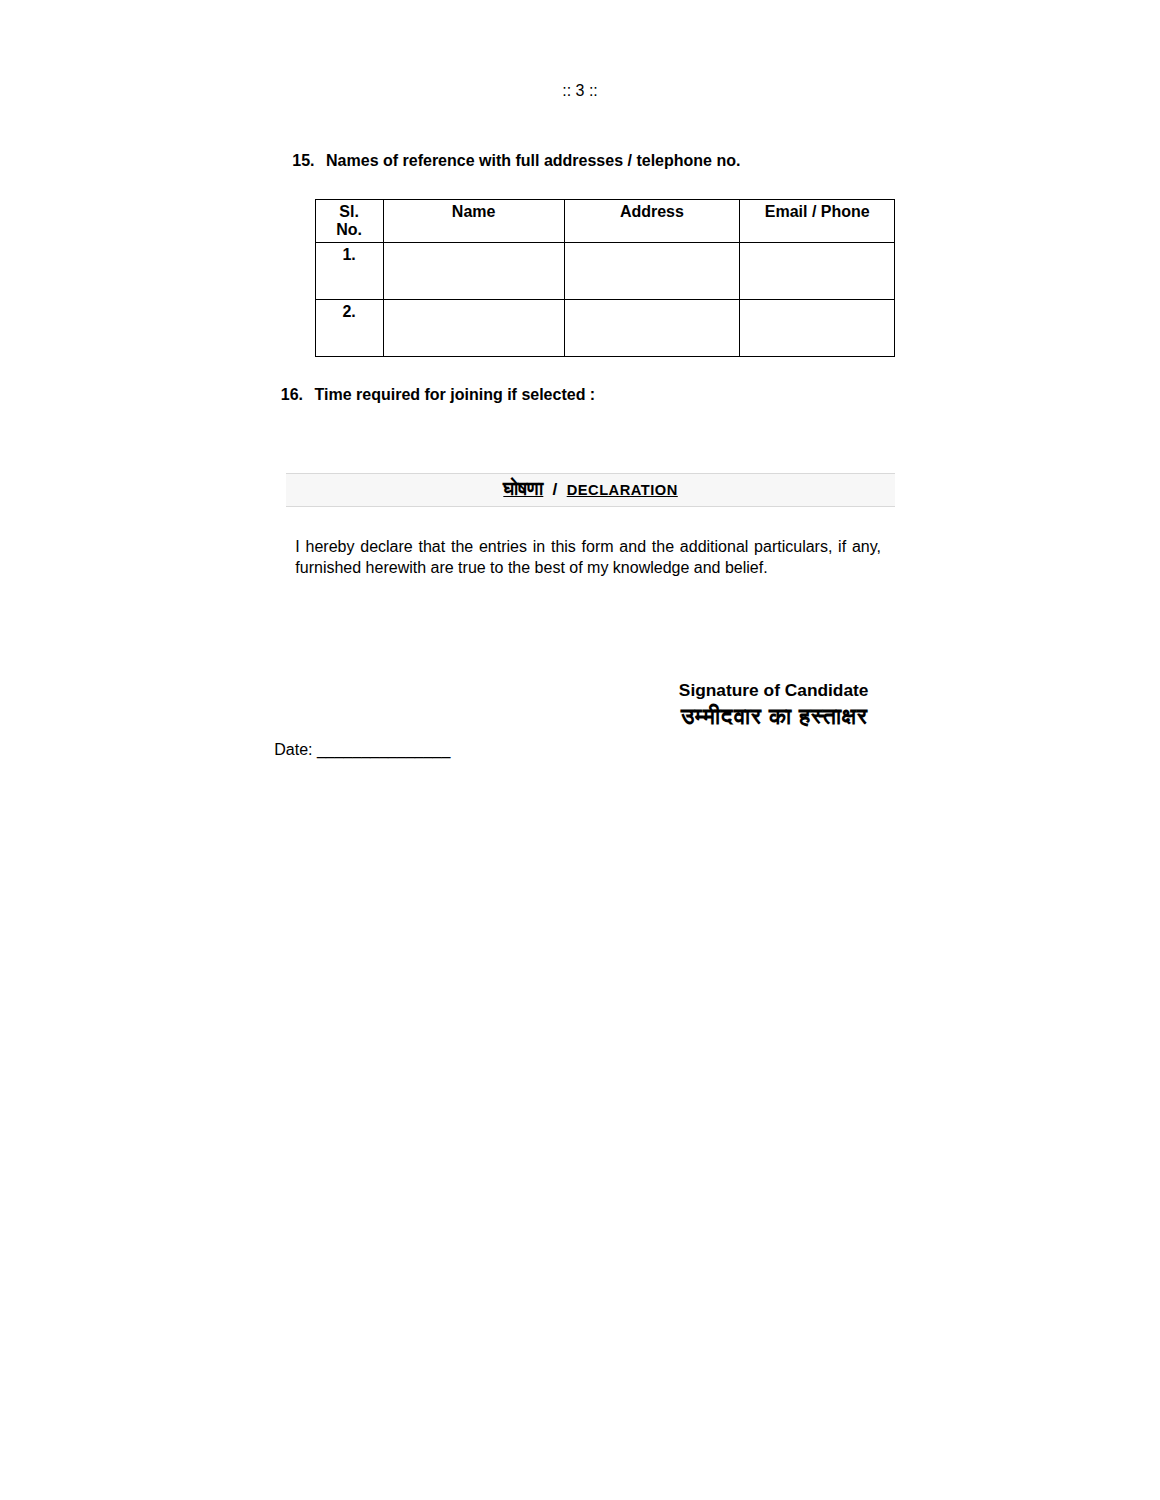:: 3 ::
15. Names of reference with full addresses / telephone no.
| Sl. No. | Name | Address | Email / Phone |
| --- | --- | --- | --- |
| 1. | | | |
| 2. | | | |
16. Time required for joining if selected :
घोषणा / DECLARATION
I hereby declare that the entries in this form and the additional particulars, if any, furnished herewith are true to the best of my knowledge and belief.
Signature of Candidate
उम्मीदवार का हस्ताक्षर
Date: _______________